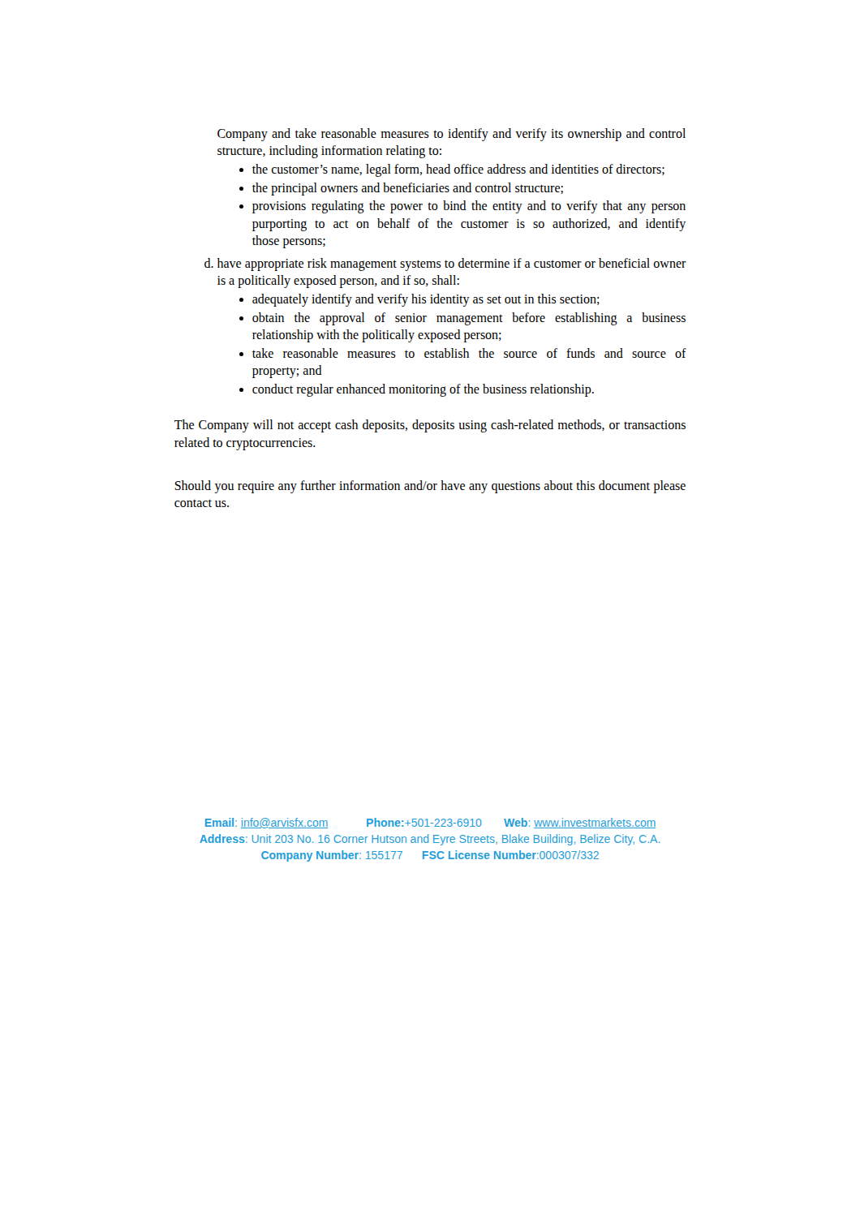Company and take reasonable measures to identify and verify its ownership and control structure, including information relating to:
the customer’s name, legal form, head office address and identities of directors;
the principal owners and beneficiaries and control structure;
provisions regulating the power to bind the entity and to verify that any person purporting to act on behalf of the customer is so authorized, and identify those persons;
have appropriate risk management systems to determine if a customer or beneficial owner is a politically exposed person, and if so, shall:
adequately identify and verify his identity as set out in this section;
obtain the approval of senior management before establishing a business relationship with the politically exposed person;
take reasonable measures to establish the source of funds and source of property; and
conduct regular enhanced monitoring of the business relationship.
The Company will not accept cash deposits, deposits using cash-related methods, or transactions related to cryptocurrencies.
Should you require any further information and/or have any questions about this document please contact us.
Email: info@arvisfx.com Phone:+501-223-6910 Web: www.investmarkets.com
Address: Unit 203 No. 16 Corner Hutson and Eyre Streets, Blake Building, Belize City, C.A.
Company Number: 155177 FSC License Number:000307/332